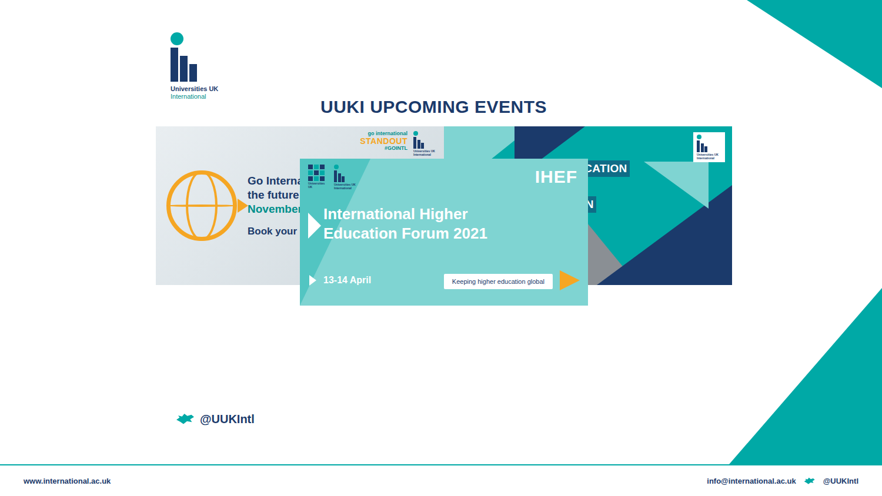Universities UK
International
UUKI UPCOMING EVENTS
go international
STANDOUT #GOINTL
Universities UK
International
Go International conference 2020:
the future of mobility | 26 November
Book your place | #GoIntl
Online
Universities UK
International
TRANSNATIONAL EDUCATION
CONFERENCE:
INFORMED INNOVATION
1- 5 FEB 2021
Universities UK
Universities UK
International
IHEF
International Higher
Education Forum 2021
13-14 April
Keeping higher education global
@UUKIntl
www.international.ac.uk
info@international.ac.uk @UUKIntl